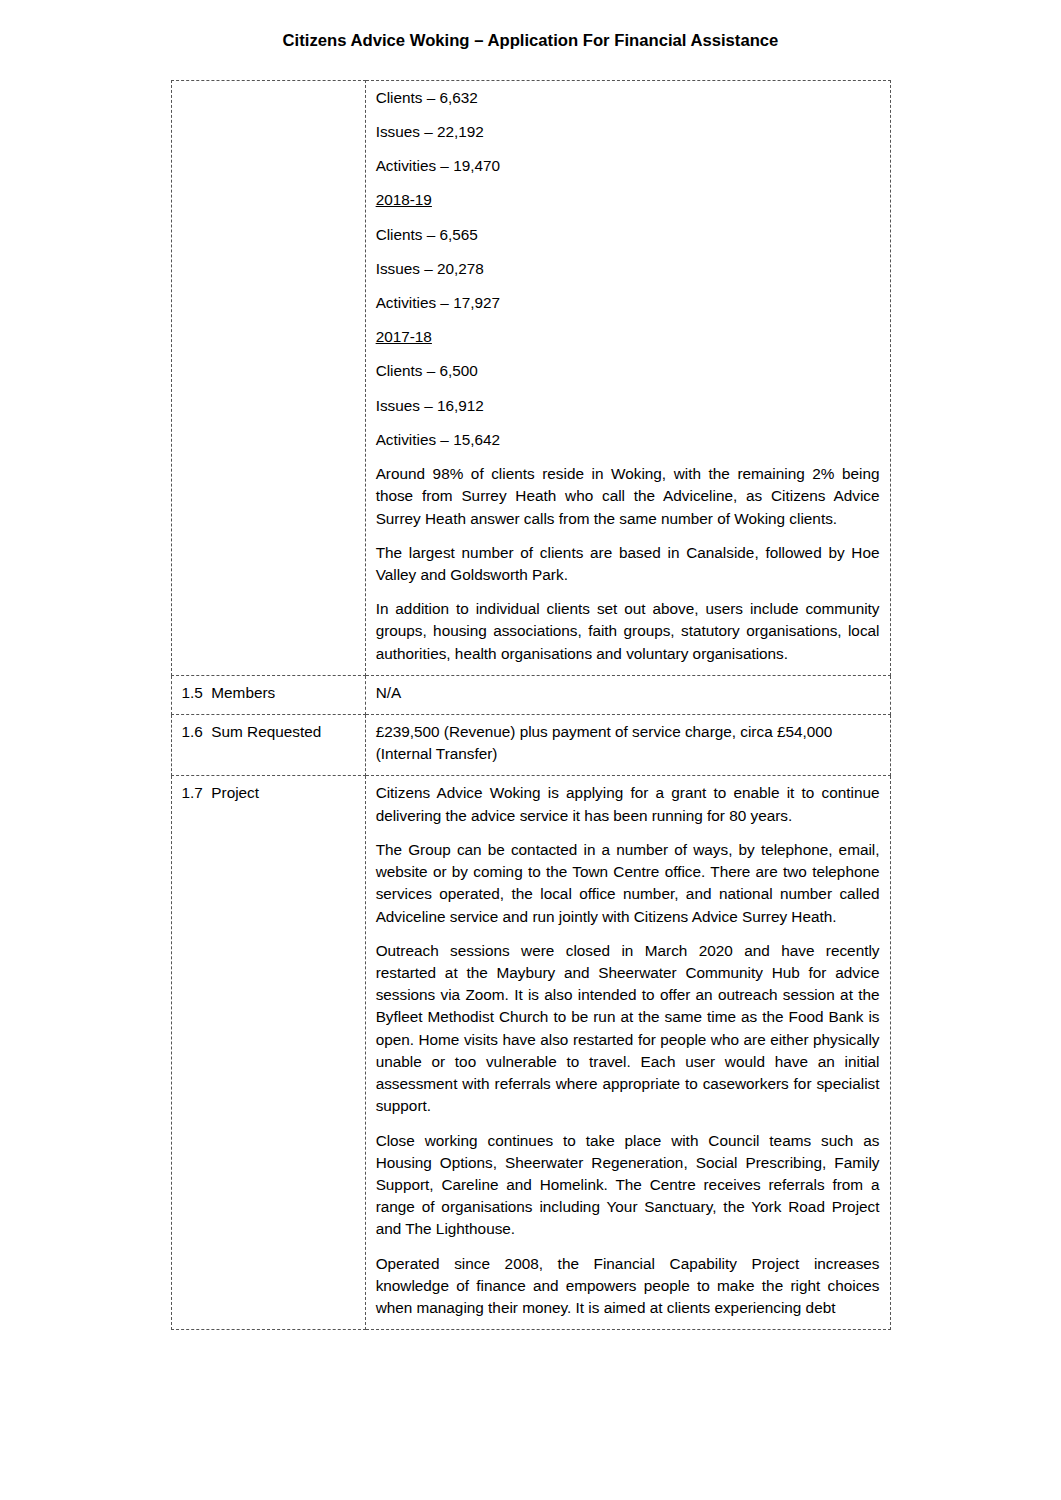Citizens Advice Woking – Application For Financial Assistance
| | Clients – 6,632 Issues – 22,192 Activities – 19,470 2018-19 Clients – 6,565 Issues – 20,278 Activities – 17,927 2017-18 Clients – 6,500 Issues – 16,912 Activities – 15,642 Around 98% of clients reside in Woking, with the remaining 2% being those from Surrey Heath who call the Adviceline, as Citizens Advice Surrey Heath answer calls from the same number of Woking clients. The largest number of clients are based in Canalside, followed by Hoe Valley and Goldsworth Park. In addition to individual clients set out above, users include community groups, housing associations, faith groups, statutory organisations, local authorities, health organisations and voluntary organisations. |
| 1.5 Members | N/A |
| 1.6 Sum Requested | £239,500 (Revenue) plus payment of service charge, circa £54,000 (Internal Transfer) |
| 1.7 Project | Citizens Advice Woking is applying for a grant to enable it to continue delivering the advice service it has been running for 80 years. The Group can be contacted in a number of ways, by telephone, email, website or by coming to the Town Centre office. There are two telephone services operated, the local office number, and national number called Adviceline service and run jointly with Citizens Advice Surrey Heath. Outreach sessions were closed in March 2020 and have recently restarted at the Maybury and Sheerwater Community Hub for advice sessions via Zoom. It is also intended to offer an outreach session at the Byfleet Methodist Church to be run at the same time as the Food Bank is open. Home visits have also restarted for people who are either physically unable or too vulnerable to travel. Each user would have an initial assessment with referrals where appropriate to caseworkers for specialist support. Close working continues to take place with Council teams such as Housing Options, Sheerwater Regeneration, Social Prescribing, Family Support, Careline and Homelink. The Centre receives referrals from a range of organisations including Your Sanctuary, the York Road Project and The Lighthouse. Operated since 2008, the Financial Capability Project increases knowledge of finance and empowers people to make the right choices when managing their money. It is aimed at clients experiencing debt |